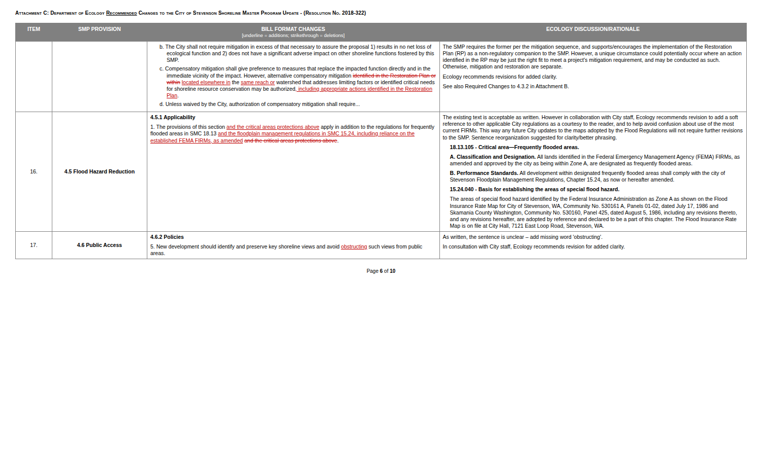Attachment C: Department of Ecology Recommended Changes to the City of Stevenson Shoreline Master Program Update - (Resolution No. 2018-322)
| ITEM | SMP PROVISION | BILL FORMAT CHANGES [underline = additions; strikethrough = deletions] | ECOLOGY DISCUSSION/RATIONALE |
| --- | --- | --- | --- |
| | | b. The City shall not require mitigation in excess of that necessary to assure the proposal 1) results in no net loss of ecological function and 2) does not have a significant adverse impact on other shoreline functions fostered by this SMP. c. Compensatory mitigation shall give preference to measures that replace the impacted function directly and in the immediate vicinity of the impact. However, alternative compensatory mitigation identified in the Restoration Plan or within located elsewhere in the same reach or watershed that addresses limiting factors or identified critical needs for shoreline resource conservation may be authorized , including appropriate actions identified in the Restoration Plan . d. Unless waived by the City, authorization of compensatory mitigation shall require... | The SMP requires the former per the mitigation sequence, and supports/encourages the implementation of the Restoration Plan (RP) as a non-regulatory companion to the SMP. However, a unique circumstance could potentially occur where an action identified in the RP may be just the right fit to meet a project's mitigation requirement, and may be conducted as such. Otherwise, mitigation and restoration are separate. Ecology recommends revisions for added clarity. See also Required Changes to 4.3.2 in Attachment B. |
| 16. | 4.5 Flood Hazard Reduction | 4.5.1 Applicability 1. The provisions of this section and the critical areas protections above apply in addition to the regulations for frequently flooded areas in SMC 18.13 and the floodplain management regulations in SMC 15.24, including reliance on the established FEMA FIRMs, as amended and the critical areas protections above . | The existing text is acceptable as written. However in collaboration with City staff, Ecology recommends revision to add a soft reference to other applicable City regulations as a courtesy to the reader, and to help avoid confusion about use of the most current FIRMs. This way any future City updates to the maps adopted by the Flood Regulations will not require further revisions to the SMP. Sentence reorganization suggested for clarity/better phrasing. 18.13.105 - Critical area—Frequently flooded areas. A. Classification and Designation. All lands identified in the Federal Emergency Management Agency (FEMA) FIRMs, as amended and approved by the city as being within Zone A, are designated as frequently flooded areas. B. Performance Standards. All development within designated frequently flooded areas shall comply with the city of Stevenson Floodplain Management Regulations, Chapter 15.24, as now or hereafter amended. 15.24.040 - Basis for establishing the areas of special flood hazard. The areas of special flood hazard identified by the Federal Insurance Administration as Zone A as shown on the Flood Insurance Rate Map for City of Stevenson, WA, Community No. 530161 A, Panels 01-02, dated July 17, 1986 and Skamania County Washington, Community No. 530160, Panel 425, dated August 5, 1986, including any revisions thereto, and any revisions hereafter, are adopted by reference and declared to be a part of this chapter. The Flood Insurance Rate Map is on file at City Hall, 7121 East Loop Road, Stevenson, WA. |
| 17. | 4.6 Public Access | 4.6.2 Policies 5. New development should identify and preserve key shoreline views and avoid obstructing such views from public areas. | As written, the sentence is unclear – add missing word 'obstructing'. In consultation with City staff, Ecology recommends revision for added clarity. |
Page 6 of 10